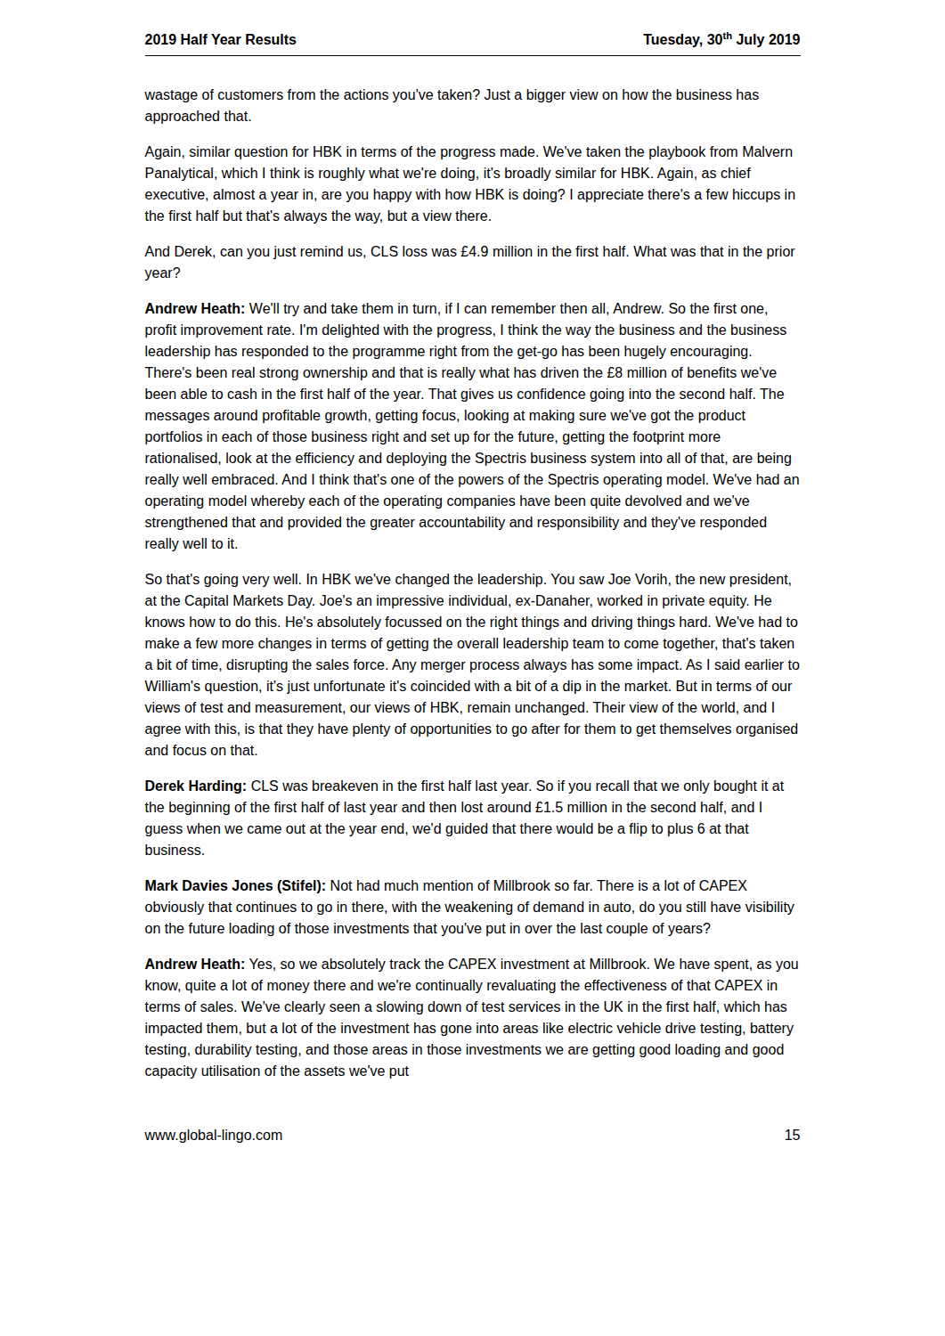2019 Half Year Results
Tuesday, 30th July 2019
wastage of customers from the actions you've taken? Just a bigger view on how the business has approached that.
Again, similar question for HBK in terms of the progress made. We've taken the playbook from Malvern Panalytical, which I think is roughly what we're doing, it's broadly similar for HBK. Again, as chief executive, almost a year in, are you happy with how HBK is doing? I appreciate there's a few hiccups in the first half but that's always the way, but a view there.
And Derek, can you just remind us, CLS loss was £4.9 million in the first half. What was that in the prior year?
Andrew Heath: We'll try and take them in turn, if I can remember then all, Andrew. So the first one, profit improvement rate. I'm delighted with the progress, I think the way the business and the business leadership has responded to the programme right from the get-go has been hugely encouraging. There's been real strong ownership and that is really what has driven the £8 million of benefits we've been able to cash in the first half of the year. That gives us confidence going into the second half. The messages around profitable growth, getting focus, looking at making sure we've got the product portfolios in each of those business right and set up for the future, getting the footprint more rationalised, look at the efficiency and deploying the Spectris business system into all of that, are being really well embraced. And I think that's one of the powers of the Spectris operating model. We've had an operating model whereby each of the operating companies have been quite devolved and we've strengthened that and provided the greater accountability and responsibility and they've responded really well to it.
So that's going very well. In HBK we've changed the leadership. You saw Joe Vorih, the new president, at the Capital Markets Day. Joe's an impressive individual, ex-Danaher, worked in private equity. He knows how to do this. He's absolutely focussed on the right things and driving things hard. We've had to make a few more changes in terms of getting the overall leadership team to come together, that's taken a bit of time, disrupting the sales force. Any merger process always has some impact. As I said earlier to William's question, it's just unfortunate it's coincided with a bit of a dip in the market. But in terms of our views of test and measurement, our views of HBK, remain unchanged. Their view of the world, and I agree with this, is that they have plenty of opportunities to go after for them to get themselves organised and focus on that.
Derek Harding: CLS was breakeven in the first half last year. So if you recall that we only bought it at the beginning of the first half of last year and then lost around £1.5 million in the second half, and I guess when we came out at the year end, we'd guided that there would be a flip to plus 6 at that business.
Mark Davies Jones (Stifel): Not had much mention of Millbrook so far. There is a lot of CAPEX obviously that continues to go in there, with the weakening of demand in auto, do you still have visibility on the future loading of those investments that you've put in over the last couple of years?
Andrew Heath: Yes, so we absolutely track the CAPEX investment at Millbrook. We have spent, as you know, quite a lot of money there and we're continually revaluating the effectiveness of that CAPEX in terms of sales. We've clearly seen a slowing down of test services in the UK in the first half, which has impacted them, but a lot of the investment has gone into areas like electric vehicle drive testing, battery testing, durability testing, and those areas in those investments we are getting good loading and good capacity utilisation of the assets we've put
www.global-lingo.com
15